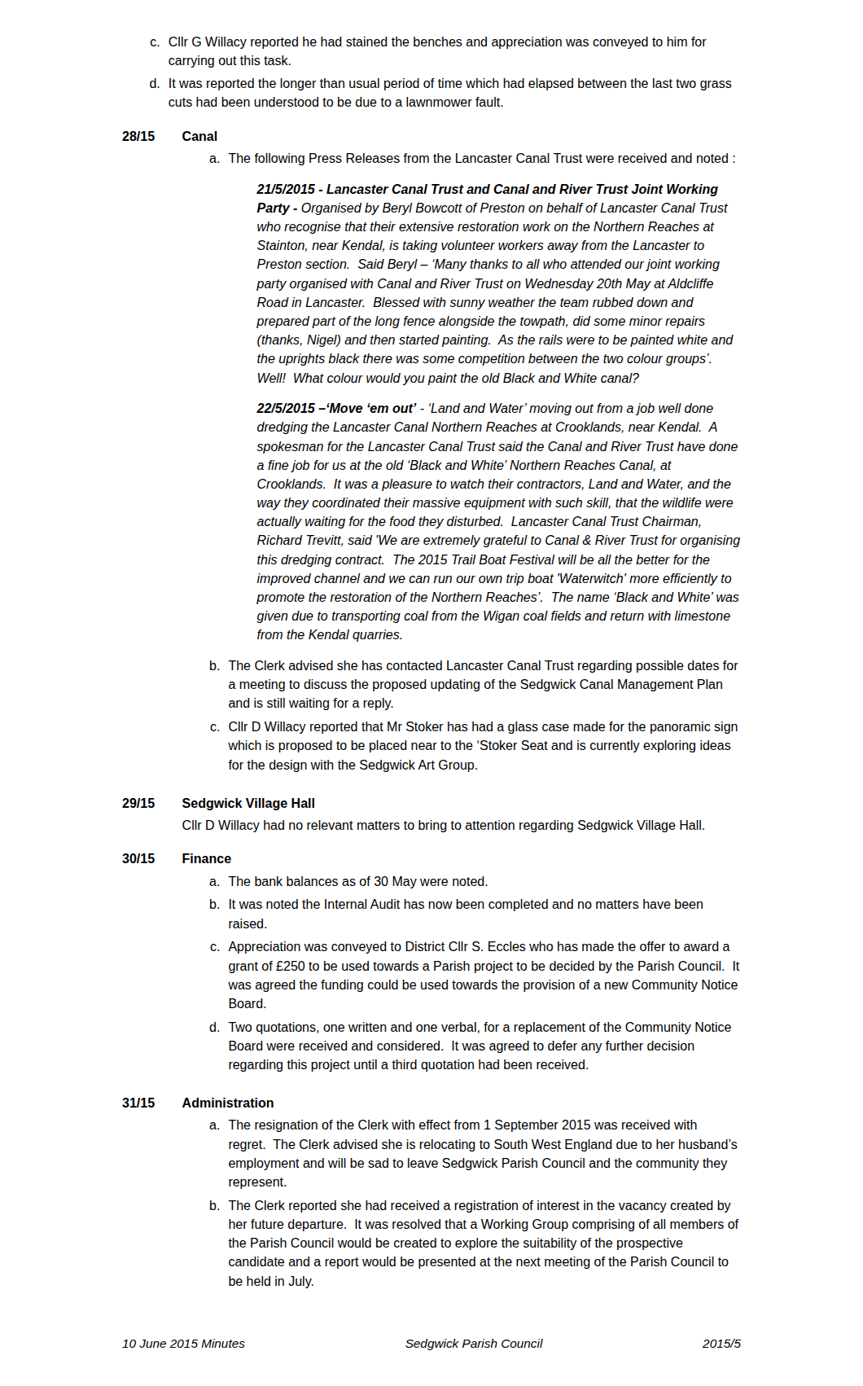Cllr G Willacy reported he had stained the benches and appreciation was conveyed to him for carrying out this task.
It was reported the longer than usual period of time which had elapsed between the last two grass cuts had been understood to be due to a lawnmower fault.
28/15
Canal
The following Press Releases from the Lancaster Canal Trust were received and noted :
21/5/2015 - Lancaster Canal Trust and Canal and River Trust Joint Working Party - Organised by Beryl Bowcott of Preston on behalf of Lancaster Canal Trust who recognise that their extensive restoration work on the Northern Reaches at Stainton, near Kendal, is taking volunteer workers away from the Lancaster to Preston section. Said Beryl – ‘Many thanks to all who attended our joint working party organised with Canal and River Trust on Wednesday 20th May at Aldcliffe Road in Lancaster. Blessed with sunny weather the team rubbed down and prepared part of the long fence alongside the towpath, did some minor repairs (thanks, Nigel) and then started painting. As the rails were to be painted white and the uprights black there was some competition between the two colour groups’. Well! What colour would you paint the old Black and White canal?
22/5/2015 –‘Move ‘em out’ - ‘Land and Water’ moving out from a job well done dredging the Lancaster Canal Northern Reaches at Crooklands, near Kendal. A spokesman for the Lancaster Canal Trust said the Canal and River Trust have done a fine job for us at the old ‘Black and White’ Northern Reaches Canal, at Crooklands. It was a pleasure to watch their contractors, Land and Water, and the way they coordinated their massive equipment with such skill, that the wildlife were actually waiting for the food they disturbed. Lancaster Canal Trust Chairman, Richard Trevitt, said 'We are extremely grateful to Canal & River Trust for organising this dredging contract. The 2015 Trail Boat Festival will be all the better for the improved channel and we can run our own trip boat 'Waterwitch' more efficiently to promote the restoration of the Northern Reaches’. The name ‘Black and White’ was given due to transporting coal from the Wigan coal fields and return with limestone from the Kendal quarries.
The Clerk advised she has contacted Lancaster Canal Trust regarding possible dates for a meeting to discuss the proposed updating of the Sedgwick Canal Management Plan and is still waiting for a reply.
Cllr D Willacy reported that Mr Stoker has had a glass case made for the panoramic sign which is proposed to be placed near to the ‘Stoker Seat and is currently exploring ideas for the design with the Sedgwick Art Group.
29/15
Sedgwick Village Hall
Cllr D Willacy had no relevant matters to bring to attention regarding Sedgwick Village Hall.
30/15
Finance
The bank balances as of 30 May were noted.
It was noted the Internal Audit has now been completed and no matters have been raised.
Appreciation was conveyed to District Cllr S. Eccles who has made the offer to award a grant of £250 to be used towards a Parish project to be decided by the Parish Council. It was agreed the funding could be used towards the provision of a new Community Notice Board.
Two quotations, one written and one verbal, for a replacement of the Community Notice Board were received and considered. It was agreed to defer any further decision regarding this project until a third quotation had been received.
31/15
Administration
The resignation of the Clerk with effect from 1 September 2015 was received with regret. The Clerk advised she is relocating to South West England due to her husband’s employment and will be sad to leave Sedgwick Parish Council and the community they represent.
The Clerk reported she had received a registration of interest in the vacancy created by her future departure. It was resolved that a Working Group comprising of all members of the Parish Council would be created to explore the suitability of the prospective candidate and a report would be presented at the next meeting of the Parish Council to be held in July.
10 June 2015 Minutes
Sedgwick Parish Council
2015/5